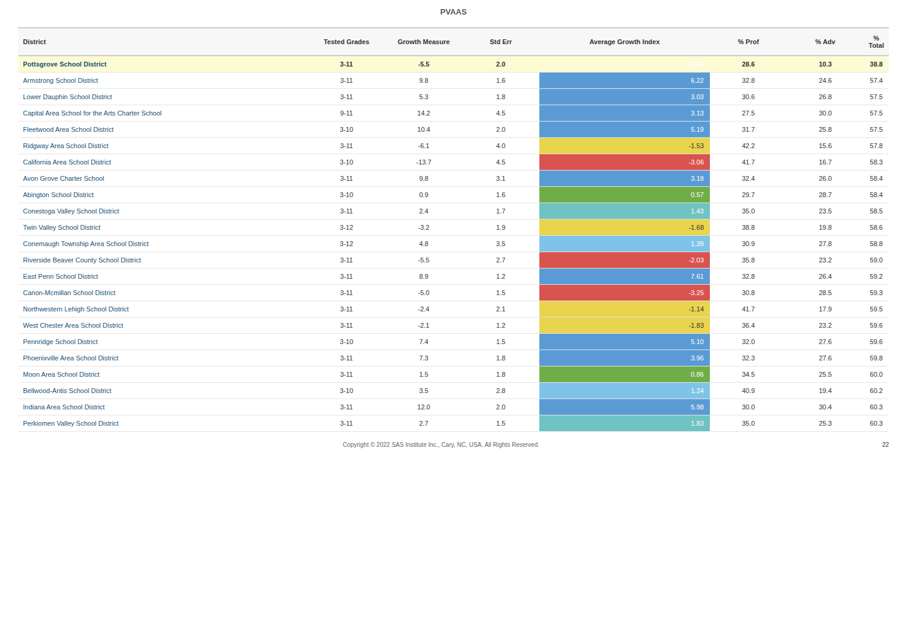PVAAS
| District | Tested Grades | Growth Measure | Std Err | Average Growth Index | % Prof | % Adv | % Total |
| --- | --- | --- | --- | --- | --- | --- | --- |
| Pottsgrove School District | 3-11 | -5.5 | 2.0 | -2.78 | 28.6 | 10.3 | 38.8 |
| Armstrong School District | 3-11 | 9.8 | 1.6 | 6.22 | 32.8 | 24.6 | 57.4 |
| Lower Dauphin School District | 3-11 | 5.3 | 1.8 | 3.03 | 30.6 | 26.8 | 57.5 |
| Capital Area School for the Arts Charter School | 9-11 | 14.2 | 4.5 | 3.13 | 27.5 | 30.0 | 57.5 |
| Fleetwood Area School District | 3-10 | 10.4 | 2.0 | 5.19 | 31.7 | 25.8 | 57.5 |
| Ridgway Area School District | 3-11 | -6.1 | 4.0 | -1.53 | 42.2 | 15.6 | 57.8 |
| California Area School District | 3-10 | -13.7 | 4.5 | -3.06 | 41.7 | 16.7 | 58.3 |
| Avon Grove Charter School | 3-11 | 9.8 | 3.1 | 3.18 | 32.4 | 26.0 | 58.4 |
| Abington School District | 3-10 | 0.9 | 1.6 | 0.57 | 29.7 | 28.7 | 58.4 |
| Conestoga Valley School District | 3-11 | 2.4 | 1.7 | 1.43 | 35.0 | 23.5 | 58.5 |
| Twin Valley School District | 3-12 | -3.2 | 1.9 | -1.68 | 38.8 | 19.8 | 58.6 |
| Conemaugh Township Area School District | 3-12 | 4.8 | 3.5 | 1.39 | 30.9 | 27.8 | 58.8 |
| Riverside Beaver County School District | 3-11 | -5.5 | 2.7 | -2.03 | 35.8 | 23.2 | 59.0 |
| East Penn School District | 3-11 | 8.9 | 1.2 | 7.61 | 32.8 | 26.4 | 59.2 |
| Canon-Mcmillan School District | 3-11 | -5.0 | 1.5 | -3.25 | 30.8 | 28.5 | 59.3 |
| Northwestern Lehigh School District | 3-11 | -2.4 | 2.1 | -1.14 | 41.7 | 17.9 | 59.5 |
| West Chester Area School District | 3-11 | -2.1 | 1.2 | -1.83 | 36.4 | 23.2 | 59.6 |
| Pennridge School District | 3-10 | 7.4 | 1.5 | 5.10 | 32.0 | 27.6 | 59.6 |
| Phoenixville Area School District | 3-11 | 7.3 | 1.8 | 3.96 | 32.3 | 27.6 | 59.8 |
| Moon Area School District | 3-11 | 1.5 | 1.8 | 0.86 | 34.5 | 25.5 | 60.0 |
| Bellwood-Antis School District | 3-10 | 3.5 | 2.8 | 1.24 | 40.9 | 19.4 | 60.2 |
| Indiana Area School District | 3-11 | 12.0 | 2.0 | 5.98 | 30.0 | 30.4 | 60.3 |
| Perkiomen Valley School District | 3-11 | 2.7 | 1.5 | 1.83 | 35.0 | 25.3 | 60.3 |
Copyright © 2022 SAS Institute Inc., Cary, NC, USA. All Rights Reserved. 22